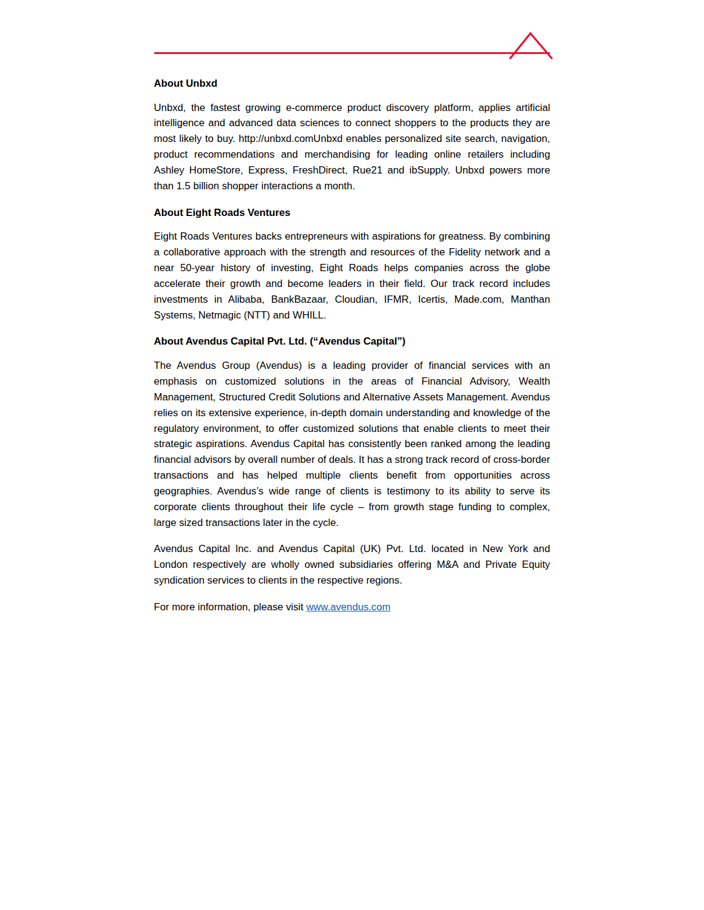About Unbxd
Unbxd, the fastest growing e-commerce product discovery platform, applies artificial intelligence and advanced data sciences to connect shoppers to the products they are most likely to buy. http://unbxd.comUnbxd enables personalized site search, navigation, product recommendations and merchandising for leading online retailers including Ashley HomeStore, Express, FreshDirect, Rue21 and ibSupply. Unbxd powers more than 1.5 billion shopper interactions a month.
About Eight Roads Ventures
Eight Roads Ventures backs entrepreneurs with aspirations for greatness. By combining a collaborative approach with the strength and resources of the Fidelity network and a near 50-year history of investing, Eight Roads helps companies across the globe accelerate their growth and become leaders in their field. Our track record includes investments in Alibaba, BankBazaar, Cloudian, IFMR, Icertis, Made.com, Manthan Systems, Netmagic (NTT) and WHILL.
About Avendus Capital Pvt. Ltd. (“Avendus Capital”)
The Avendus Group (Avendus) is a leading provider of financial services with an emphasis on customized solutions in the areas of Financial Advisory, Wealth Management, Structured Credit Solutions and Alternative Assets Management. Avendus relies on its extensive experience, in-depth domain understanding and knowledge of the regulatory environment, to offer customized solutions that enable clients to meet their strategic aspirations. Avendus Capital has consistently been ranked among the leading financial advisors by overall number of deals. It has a strong track record of cross-border transactions and has helped multiple clients benefit from opportunities across geographies. Avendus’s wide range of clients is testimony to its ability to serve its corporate clients throughout their life cycle – from growth stage funding to complex, large sized transactions later in the cycle.
Avendus Capital Inc. and Avendus Capital (UK) Pvt. Ltd. located in New York and London respectively are wholly owned subsidiaries offering M&A and Private Equity syndication services to clients in the respective regions.
For more information, please visit www.avendus.com